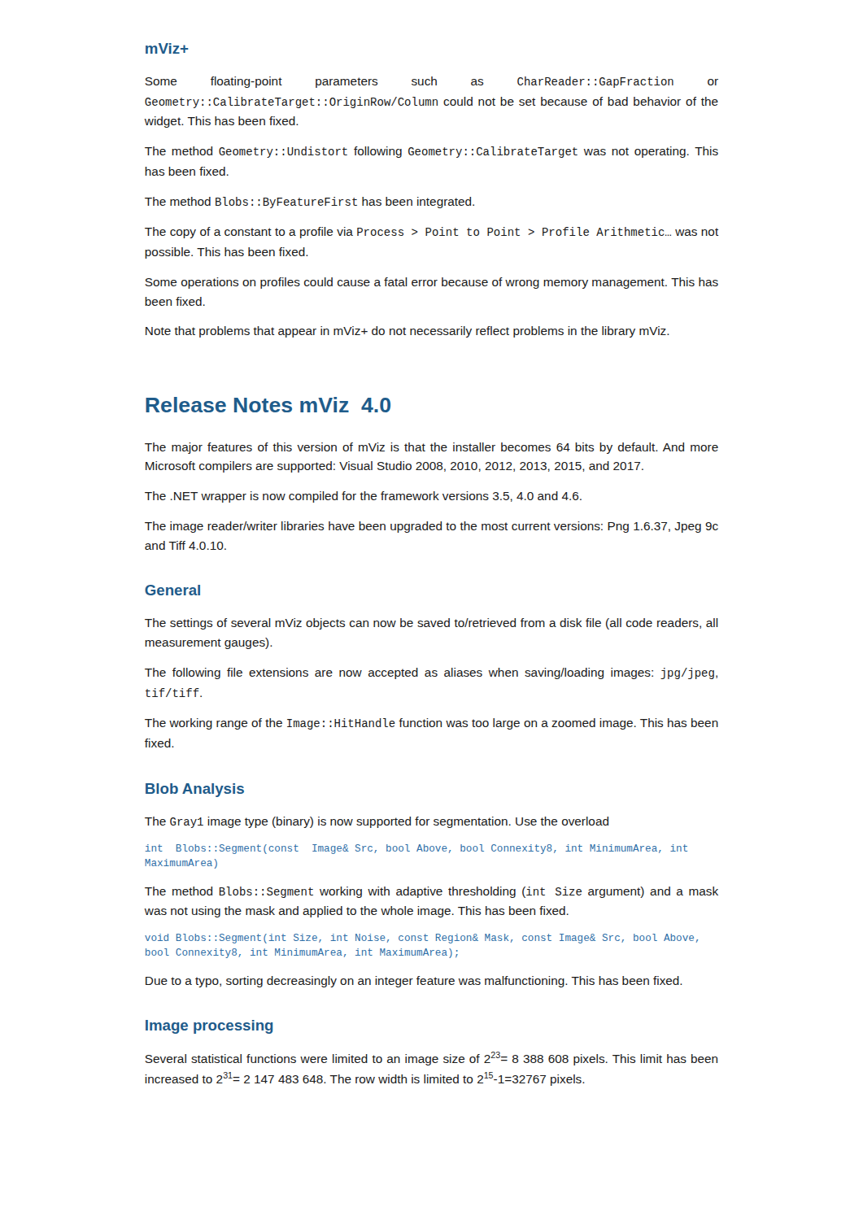mViz+
Some floating-point parameters such as CharReader::GapFraction or Geometry::CalibrateTarget::OriginRow/Column could not be set because of bad behavior of the widget. This has been fixed.
The method Geometry::Undistort following Geometry::CalibrateTarget was not operating. This has been fixed.
The method Blobs::ByFeatureFirst has been integrated.
The copy of a constant to a profile via Process > Point to Point > Profile Arithmetic… was not possible. This has been fixed.
Some operations on profiles could cause a fatal error because of wrong memory management. This has been fixed.
Note that problems that appear in mViz+ do not necessarily reflect problems in the library mViz.
Release Notes mViz 4.0
The major features of this version of mViz is that the installer becomes 64 bits by default. And more Microsoft compilers are supported: Visual Studio 2008, 2010, 2012, 2013, 2015, and 2017.
The .NET wrapper is now compiled for the framework versions 3.5, 4.0 and 4.6.
The image reader/writer libraries have been upgraded to the most current versions: Png 1.6.37, Jpeg 9c and Tiff 4.0.10.
General
The settings of several mViz objects can now be saved to/retrieved from a disk file (all code readers, all measurement gauges).
The following file extensions are now accepted as aliases when saving/loading images: jpg/jpeg, tif/tiff.
The working range of the Image::HitHandle function was too large on a zoomed image. This has been fixed.
Blob Analysis
The Gray1 image type (binary) is now supported for segmentation. Use the overload
int  Blobs::Segment(const  Image& Src, bool Above, bool Connexity8, int MinimumArea, int MaximumArea)
The method Blobs::Segment working with adaptive thresholding (int Size argument) and a mask was not using the mask and applied to the whole image. This has been fixed.
void Blobs::Segment(int Size, int Noise, const Region& Mask, const Image& Src, bool Above, bool Connexity8, int MinimumArea, int MaximumArea);
Due to a typo, sorting decreasingly on an integer feature was malfunctioning. This has been fixed.
Image processing
Several statistical functions were limited to an image size of 223= 8 388 608 pixels. This limit has been increased to 231= 2 147 483 648. The row width is limited to 215-1=32767 pixels.